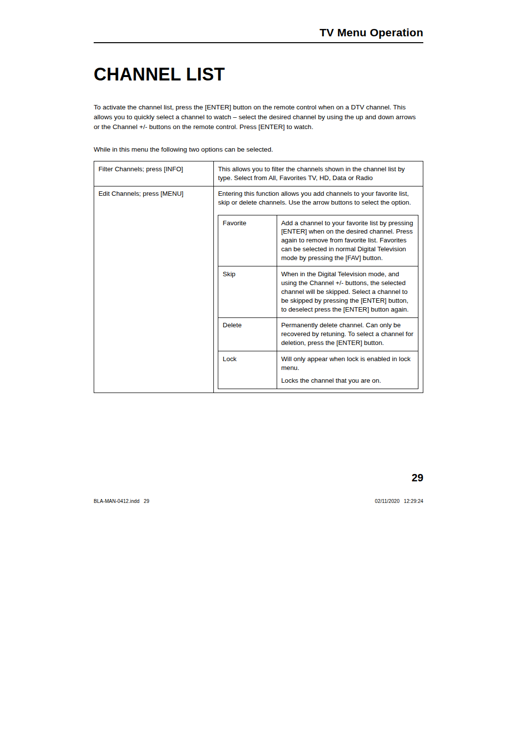TV Menu Operation
CHANNEL LIST
To activate the channel list, press the [ENTER] button on the remote control when on a DTV channel. This allows you to quickly select a channel to watch – select the desired channel by using the up and down arrows or the Channel +/- buttons on the remote control. Press [ENTER] to watch.
While in this menu the following two options can be selected.
| Filter Channels; press [INFO] | This allows you to filter the channels shown in the channel list by type. Select from All, Favorites TV, HD, Data or Radio |
| Edit Channels; press [MENU] | Entering this function allows you add channels to your favorite list, skip or delete channels. Use the arrow buttons to select the option. / Favorite / Add a channel to your favorite list by pressing [ENTER] when on the desired channel. Press again to remove from favorite list. Favorites can be selected in normal Digital Television mode by pressing the [FAV] button. / / Skip / When in the Digital Television mode, and using the Channel +/- buttons, the selected channel will be skipped. Select a channel to be skipped by pressing the [ENTER] button, to deselect press the [ENTER] button again. / / Delete / Permanently delete channel. Can only be recovered by retuning. To select a channel for deletion, press the [ENTER] button. / / Lock / Will only appear when lock is enabled in lock menu. Locks the channel that you are on. / |
29
BLA-MAN-0412.indd 29 02/11/2020 12:29:24